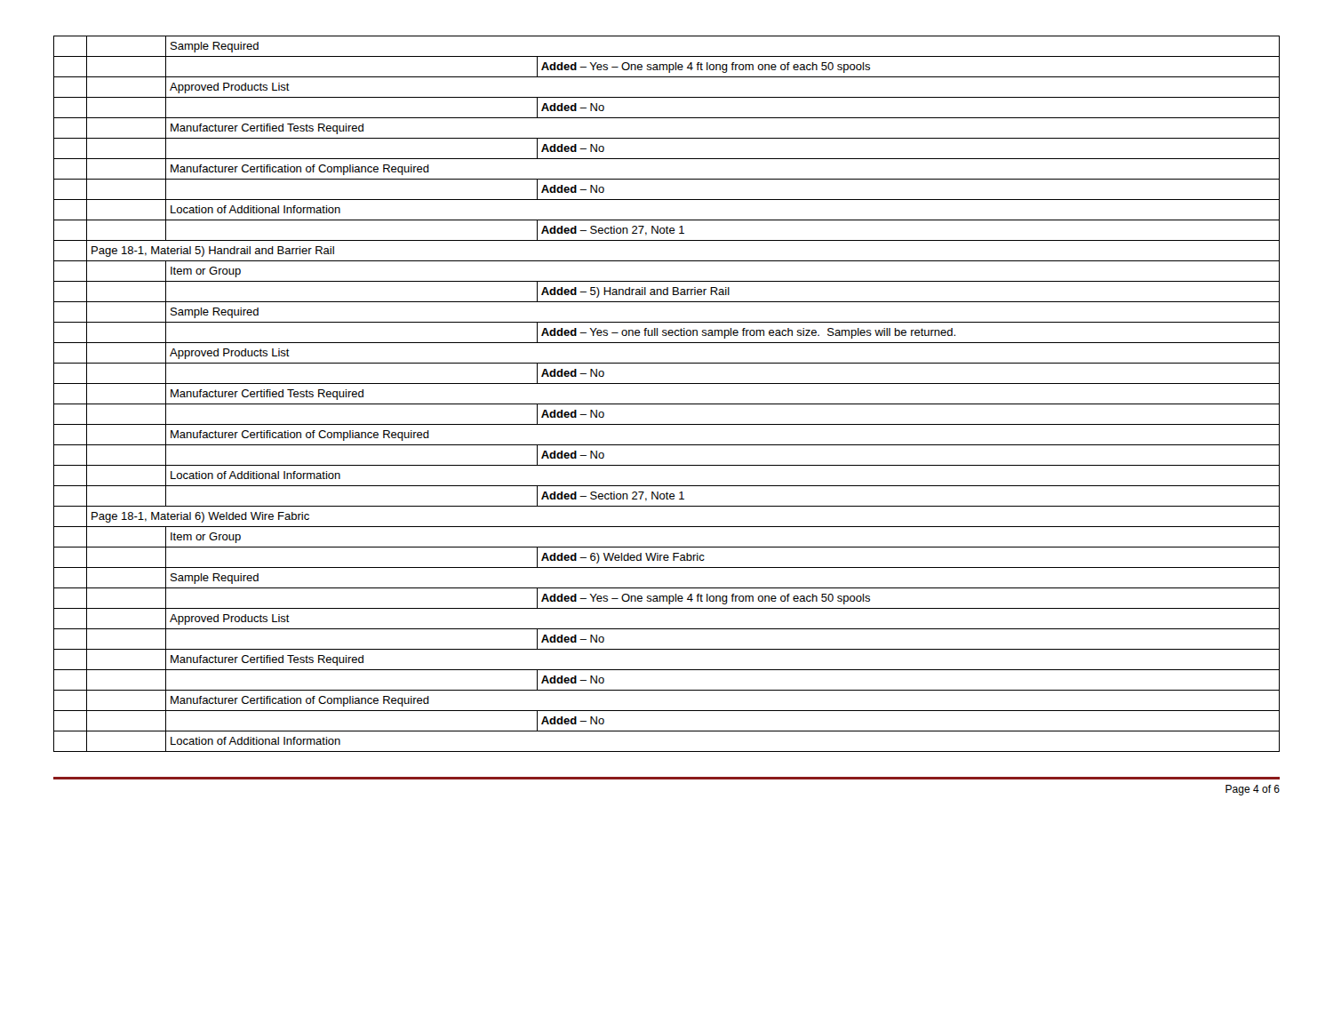| | | Sample Required |
| | | | Added – Yes – One sample 4 ft long from one of each 50 spools |
| | | Approved Products List |
| | | | Added – No |
| | | Manufacturer Certified Tests Required |
| | | | Added – No |
| | | Manufacturer Certification of Compliance Required |
| | | | Added – No |
| | | Location of Additional Information |
| | | | Added – Section 27, Note 1 |
| | Page 18-1, Material 5) Handrail and Barrier Rail |
| | | Item or Group |
| | | | Added – 5) Handrail and Barrier Rail |
| | | Sample Required |
| | | | Added – Yes – one full section sample from each size. Samples will be returned. |
| | | Approved Products List |
| | | | Added – No |
| | | Manufacturer Certified Tests Required |
| | | | Added – No |
| | | Manufacturer Certification of Compliance Required |
| | | | Added – No |
| | | Location of Additional Information |
| | | | Added – Section 27, Note 1 |
| | Page 18-1, Material 6) Welded Wire Fabric |
| | | Item or Group |
| | | | Added – 6) Welded Wire Fabric |
| | | Sample Required |
| | | | Added – Yes – One sample 4 ft long from one of each 50 spools |
| | | Approved Products List |
| | | | Added – No |
| | | Manufacturer Certified Tests Required |
| | | | Added – No |
| | | Manufacturer Certification of Compliance Required |
| | | | Added – No |
| | | Location of Additional Information |
Page 4 of 6